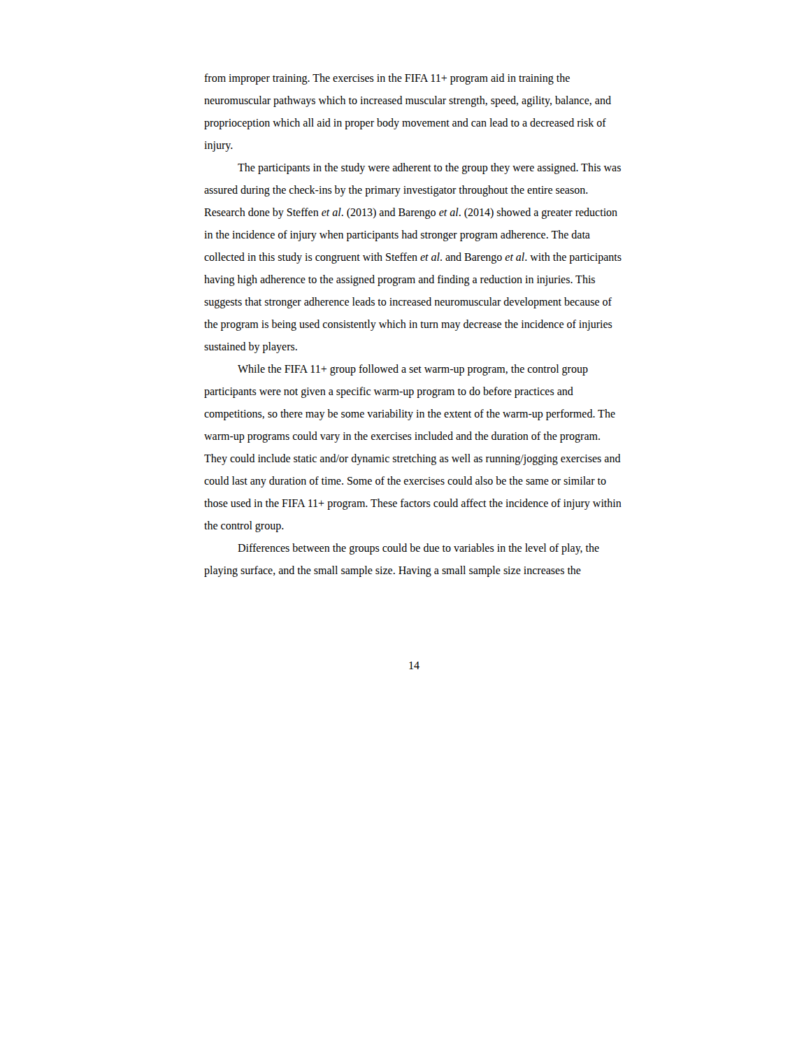from improper training. The exercises in the FIFA 11+ program aid in training the neuromuscular pathways which to increased muscular strength, speed, agility, balance, and proprioception which all aid in proper body movement and can lead to a decreased risk of injury.
The participants in the study were adherent to the group they were assigned. This was assured during the check-ins by the primary investigator throughout the entire season. Research done by Steffen et al. (2013) and Barengo et al. (2014) showed a greater reduction in the incidence of injury when participants had stronger program adherence. The data collected in this study is congruent with Steffen et al. and Barengo et al. with the participants having high adherence to the assigned program and finding a reduction in injuries. This suggests that stronger adherence leads to increased neuromuscular development because of the program is being used consistently which in turn may decrease the incidence of injuries sustained by players.
While the FIFA 11+ group followed a set warm-up program, the control group participants were not given a specific warm-up program to do before practices and competitions, so there may be some variability in the extent of the warm-up performed. The warm-up programs could vary in the exercises included and the duration of the program. They could include static and/or dynamic stretching as well as running/jogging exercises and could last any duration of time. Some of the exercises could also be the same or similar to those used in the FIFA 11+ program. These factors could affect the incidence of injury within the control group.
Differences between the groups could be due to variables in the level of play, the playing surface, and the small sample size. Having a small sample size increases the
14